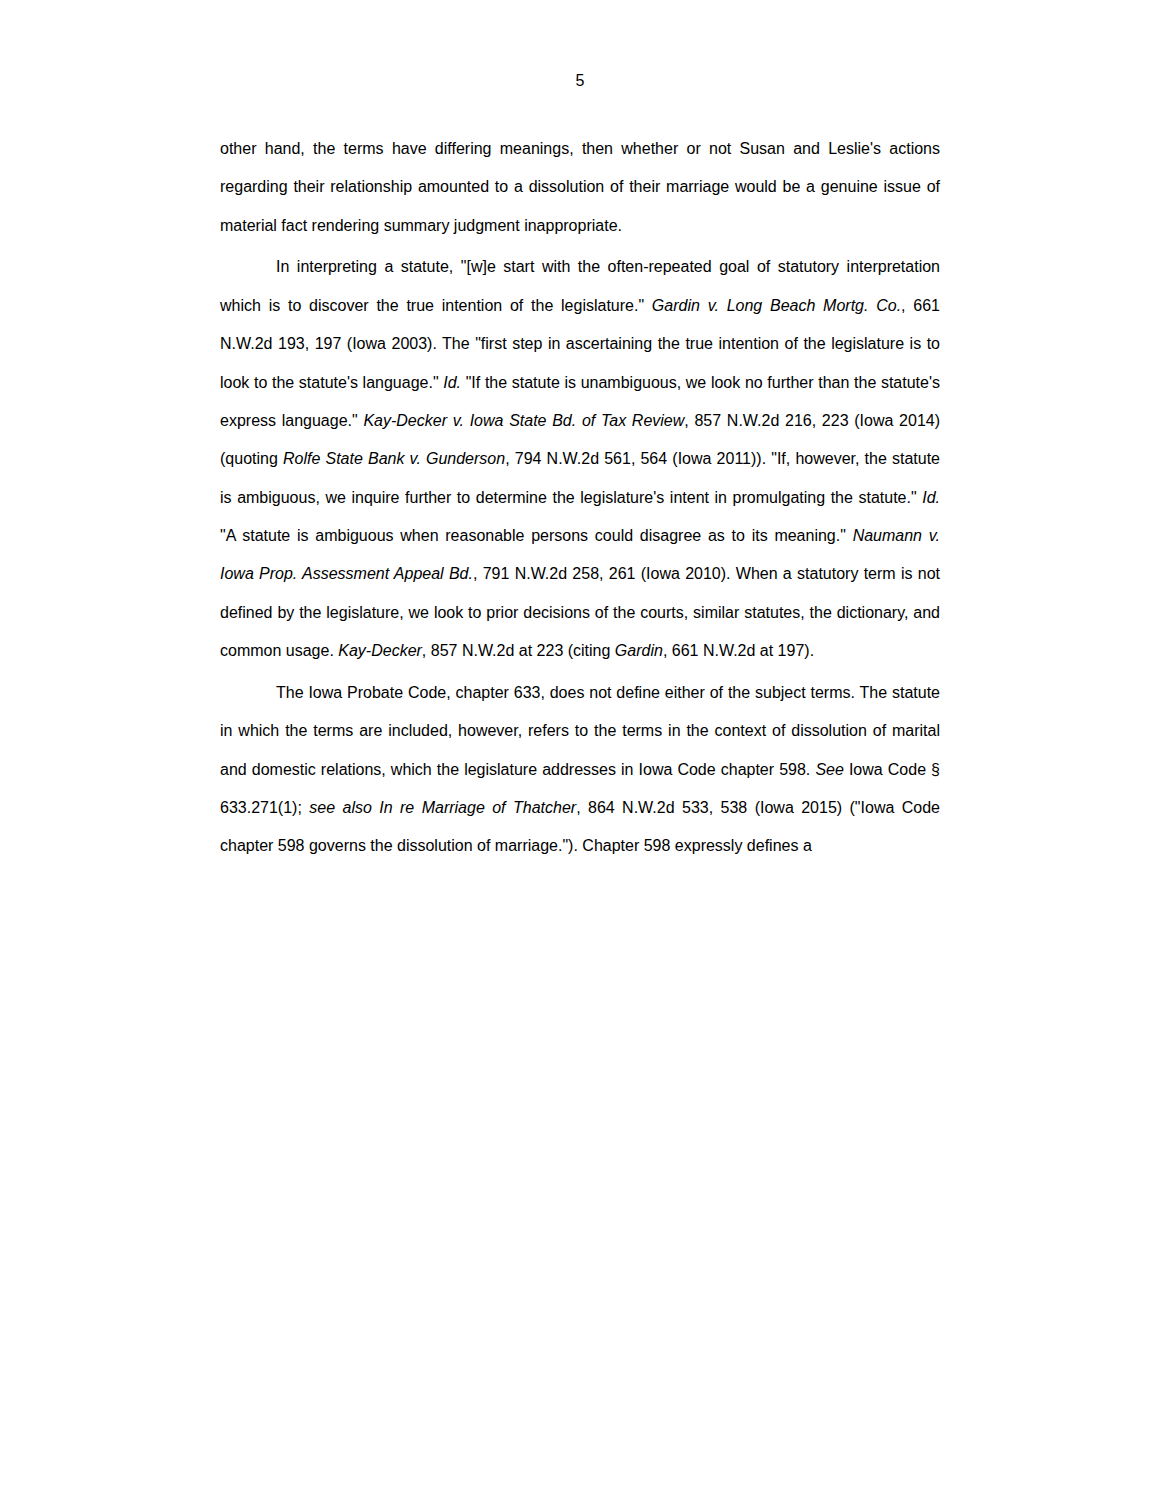5
other hand, the terms have differing meanings, then whether or not Susan and Leslie's actions regarding their relationship amounted to a dissolution of their marriage would be a genuine issue of material fact rendering summary judgment inappropriate.
In interpreting a statute, "[w]e start with the often-repeated goal of statutory interpretation which is to discover the true intention of the legislature." Gardin v. Long Beach Mortg. Co., 661 N.W.2d 193, 197 (Iowa 2003). The "first step in ascertaining the true intention of the legislature is to look to the statute's language." Id. "If the statute is unambiguous, we look no further than the statute's express language." Kay-Decker v. Iowa State Bd. of Tax Review, 857 N.W.2d 216, 223 (Iowa 2014) (quoting Rolfe State Bank v. Gunderson, 794 N.W.2d 561, 564 (Iowa 2011)). "If, however, the statute is ambiguous, we inquire further to determine the legislature's intent in promulgating the statute." Id. "A statute is ambiguous when reasonable persons could disagree as to its meaning." Naumann v. Iowa Prop. Assessment Appeal Bd., 791 N.W.2d 258, 261 (Iowa 2010). When a statutory term is not defined by the legislature, we look to prior decisions of the courts, similar statutes, the dictionary, and common usage. Kay-Decker, 857 N.W.2d at 223 (citing Gardin, 661 N.W.2d at 197).
The Iowa Probate Code, chapter 633, does not define either of the subject terms. The statute in which the terms are included, however, refers to the terms in the context of dissolution of marital and domestic relations, which the legislature addresses in Iowa Code chapter 598. See Iowa Code § 633.271(1); see also In re Marriage of Thatcher, 864 N.W.2d 533, 538 (Iowa 2015) ("Iowa Code chapter 598 governs the dissolution of marriage."). Chapter 598 expressly defines a